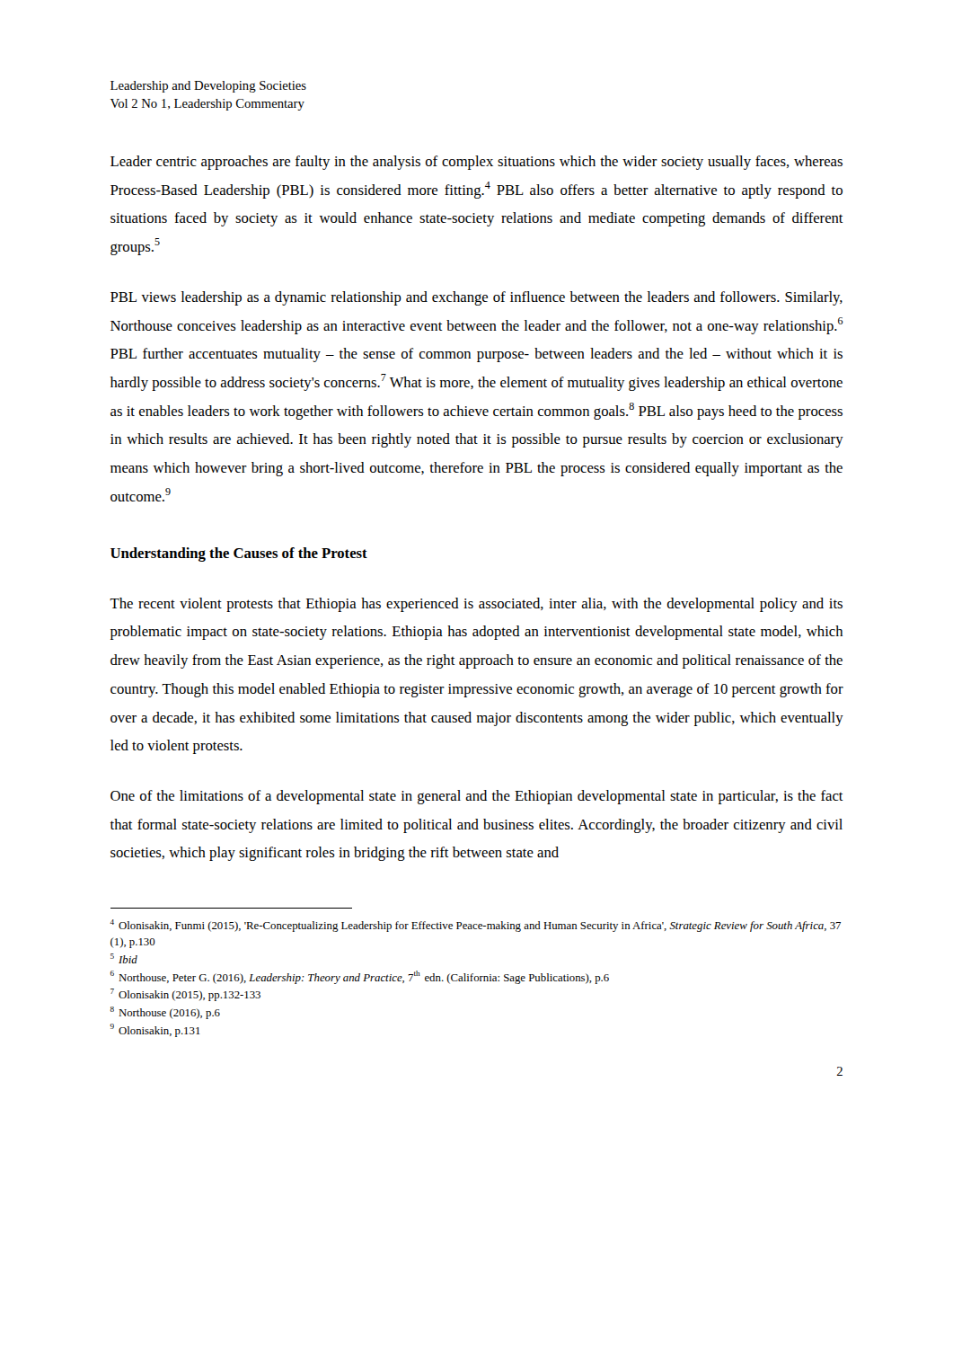Leadership and Developing Societies
Vol 2 No 1, Leadership Commentary
Leader centric approaches are faulty in the analysis of complex situations which the wider society usually faces, whereas Process-Based Leadership (PBL) is considered more fitting.4 PBL also offers a better alternative to aptly respond to situations faced by society as it would enhance state-society relations and mediate competing demands of different groups.5
PBL views leadership as a dynamic relationship and exchange of influence between the leaders and followers. Similarly, Northouse conceives leadership as an interactive event between the leader and the follower, not a one-way relationship.6 PBL further accentuates mutuality – the sense of common purpose- between leaders and the led – without which it is hardly possible to address society's concerns.7 What is more, the element of mutuality gives leadership an ethical overtone as it enables leaders to work together with followers to achieve certain common goals.8 PBL also pays heed to the process in which results are achieved. It has been rightly noted that it is possible to pursue results by coercion or exclusionary means which however bring a short-lived outcome, therefore in PBL the process is considered equally important as the outcome.9
Understanding the Causes of the Protest
The recent violent protests that Ethiopia has experienced is associated, inter alia, with the developmental policy and its problematic impact on state-society relations. Ethiopia has adopted an interventionist developmental state model, which drew heavily from the East Asian experience, as the right approach to ensure an economic and political renaissance of the country. Though this model enabled Ethiopia to register impressive economic growth, an average of 10 percent growth for over a decade, it has exhibited some limitations that caused major discontents among the wider public, which eventually led to violent protests.
One of the limitations of a developmental state in general and the Ethiopian developmental state in particular, is the fact that formal state-society relations are limited to political and business elites. Accordingly, the broader citizenry and civil societies, which play significant roles in bridging the rift between state and
4 Olonisakin, Funmi (2015), 'Re-Conceptualizing Leadership for Effective Peace-making and Human Security in Africa', Strategic Review for South Africa, 37 (1), p.130
5 Ibid
6 Northouse, Peter G. (2016), Leadership: Theory and Practice, 7th edn. (California: Sage Publications), p.6
7 Olonisakin (2015), pp.132-133
8 Northouse (2016), p.6
9 Olonisakin, p.131
2